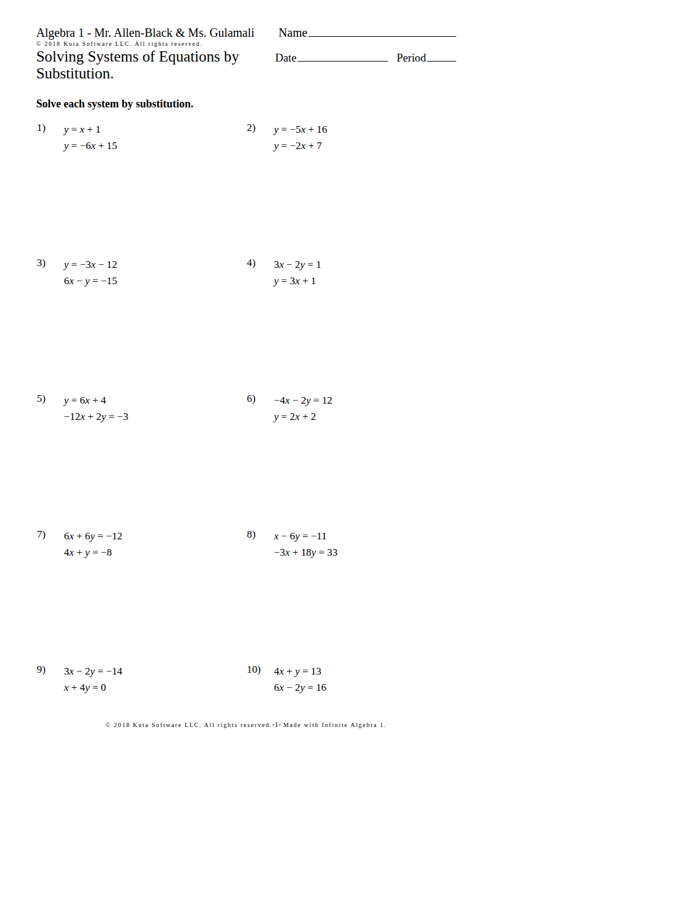Algebra 1 - Mr. Allen-Black & Ms. Gulamali
Name
© 2018 Kuta Software LLC. All rights reserved.
Solving Systems of Equations by Substitution.
Date Period
Solve each system by substitution.
| 1) y = x + 1 y = −6 x + 15 | 2) y = −5 x + 16 y = −2 x + 7 |
| 3) y = −3 x − 12 6 x − y = −15 | 4) 3 x − 2 y = 1 y = 3 x + 1 |
| 5) y = 6 x + 4 −12 x + 2 y = −3 | 6) −4 x − 2 y = 12 y = 2 x + 2 |
| 7) 6 x + 6 y = −12 4 x + y = −8 | 8) x − 6 y = −11 −3 x + 18 y = 33 |
| 9) 3 x − 2 y = −14 x + 4 y = 0 | 10) 4 x + y = 13 6 x − 2 y = 16 |
© 2018 Kuta Software LLC. All rights reserved.-1- Made with Infinite Algebra 1.